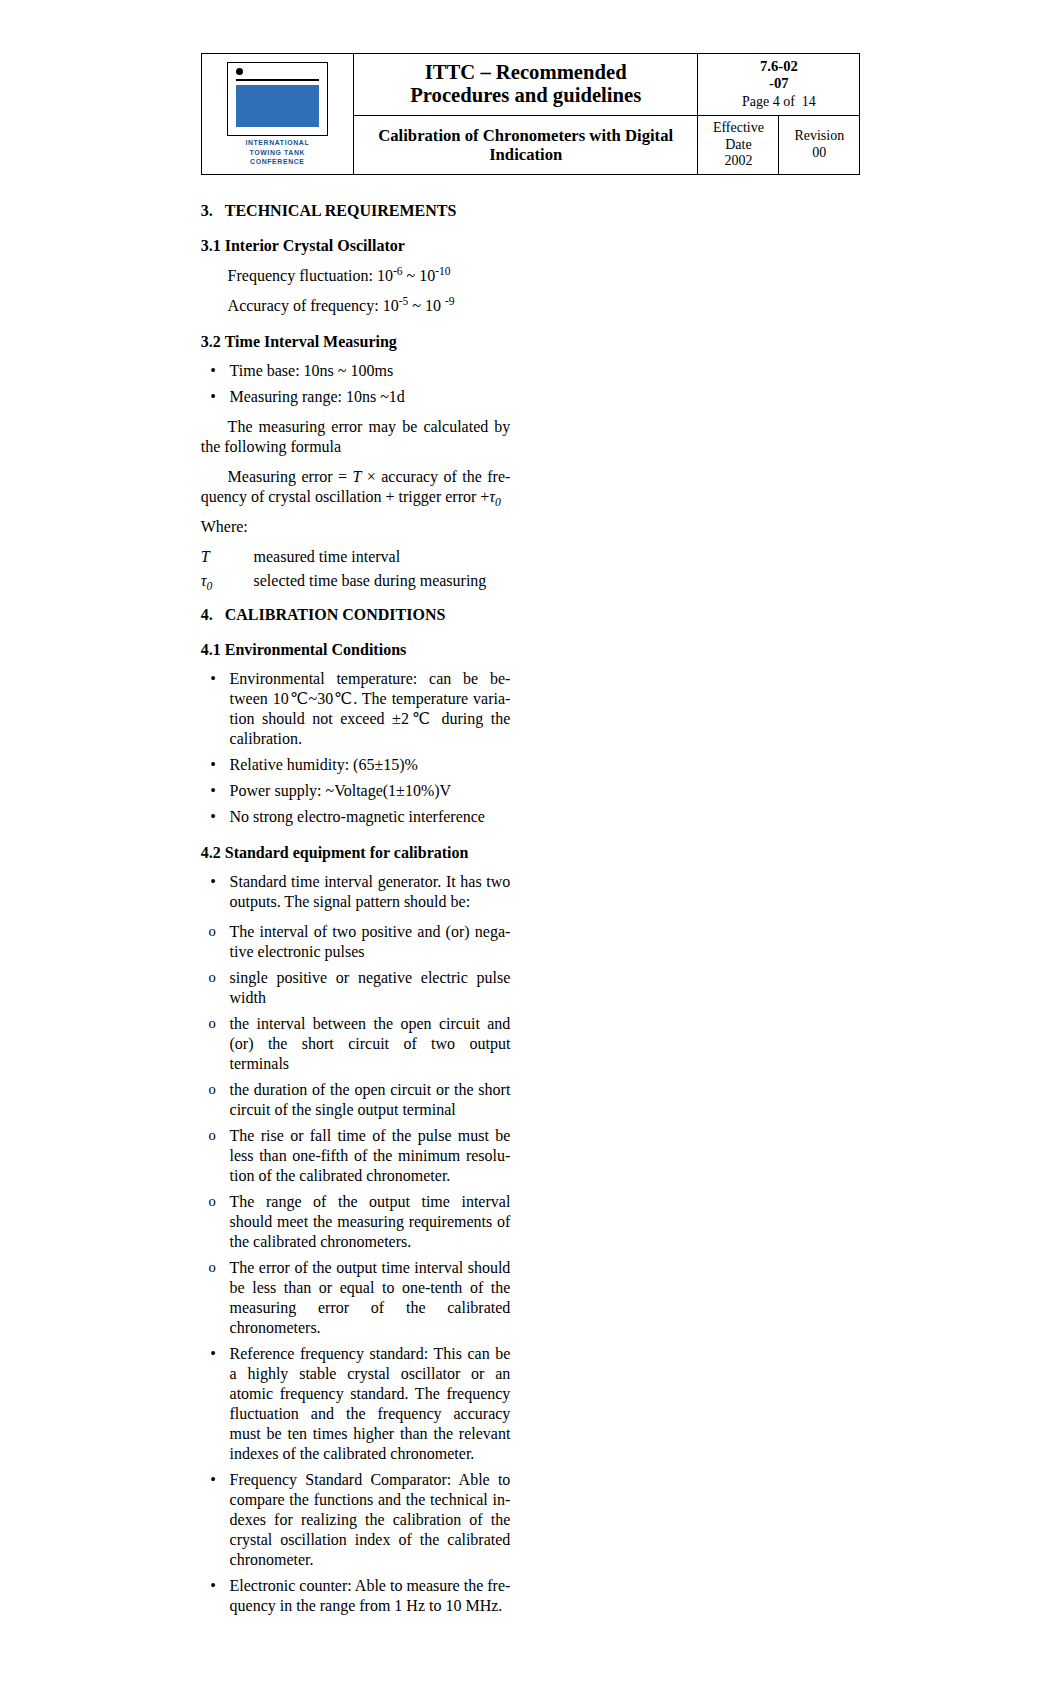| International Towing Tank Conference | ITTC – Recommended Procedures and guidelines | 7.6-02 -07 Page 4 of 14 |
| Calibration of Chronometers with Digital Indication | Effective Date 2002 | Revision 00 |
3. TECHNICAL REQUIREMENTS
3.1 Interior Crystal Oscillator
Frequency fluctuation: 10-6 ~ 10-10
Accuracy of frequency: 10-5 ~ 10 -9
3.2 Time Interval Measuring
Time base: 10ns ~ 100ms
Measuring range: 10ns ~1d
The measuring error may be calculated by the following formula
Measuring error = T × accuracy of the frequency of crystal oscillation + trigger error +τ0
Where:
| T | measured time interval |
| τ 0 | selected time base during measuring |
4. CALIBRATION CONDITIONS
4.1 Environmental Conditions
Environmental temperature: can be between 10℃~30℃. The temperature variation should not exceed ±2℃ during the calibration.
Relative humidity: (65±15)%
Power supply: ~Voltage(1±10%)V
No strong electro-magnetic interference
4.2 Standard equipment for calibration
Standard time interval generator. It has two outputs. The signal pattern should be:
The interval of two positive and (or) negative electronic pulses
single positive or negative electric pulse width
the interval between the open circuit and (or) the short circuit of two output terminals
the duration of the open circuit or the short circuit of the single output terminal
The rise or fall time of the pulse must be less than one-fifth of the minimum resolution of the calibrated chronometer.
The range of the output time interval should meet the measuring requirements of the calibrated chronometers.
The error of the output time interval should be less than or equal to one-tenth of the measuring error of the calibrated chronometers.
Reference frequency standard: This can be a highly stable crystal oscillator or an atomic frequency standard. The frequency fluctuation and the frequency accuracy must be ten times higher than the relevant indexes of the calibrated chronometer.
Frequency Standard Comparator: Able to compare the functions and the technical indexes for realizing the calibration of the crystal oscillation index of the calibrated chronometer.
Electronic counter: Able to measure the frequency in the range from 1 Hz to 10 MHz.